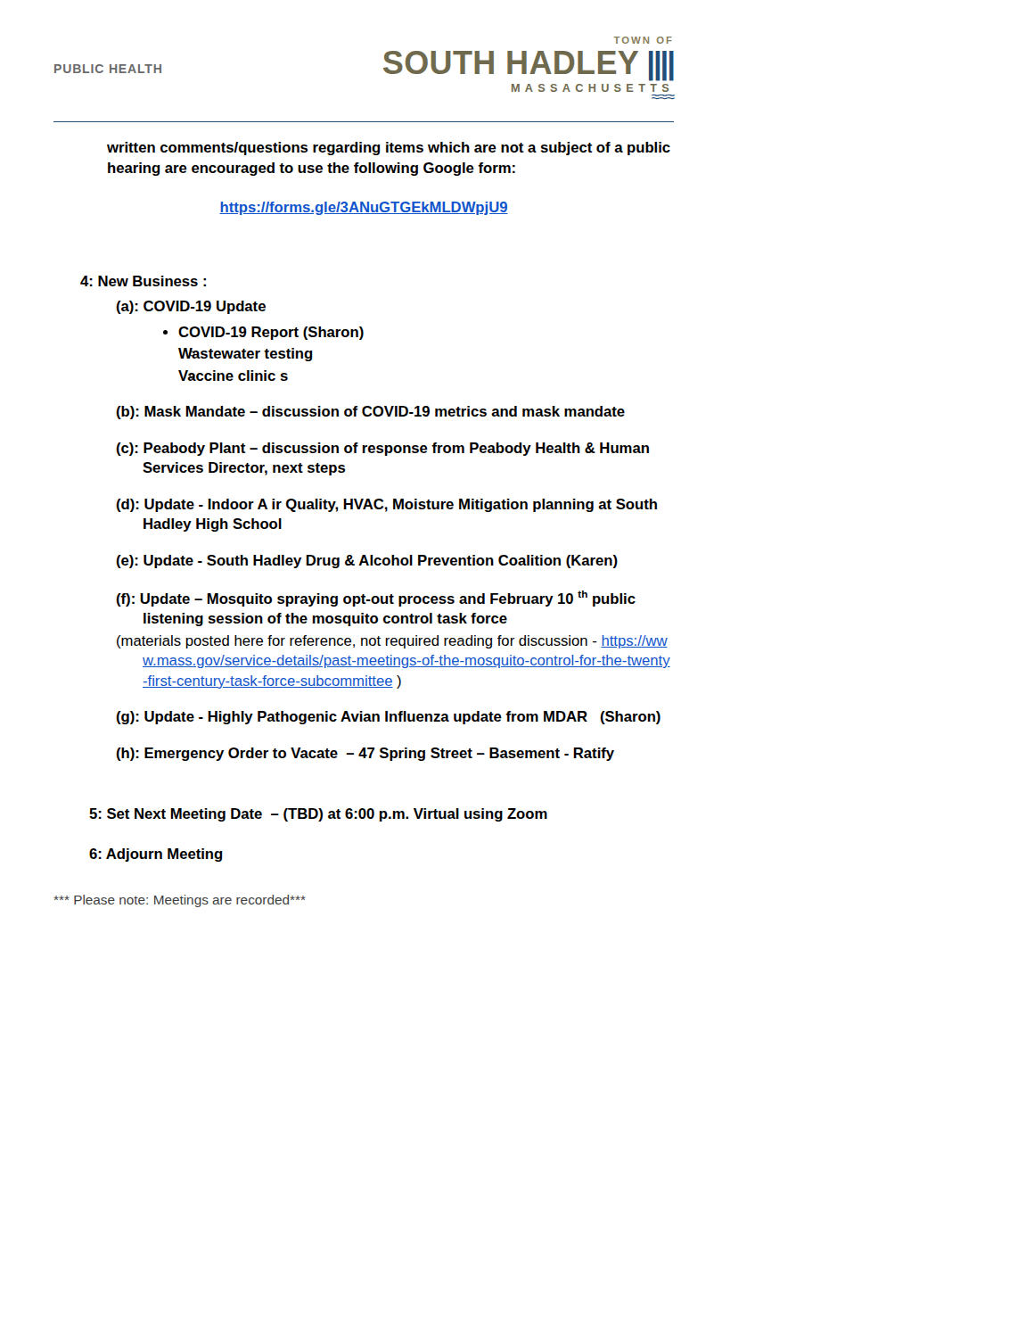PUBLIC HEALTH
TOWN OF
SOUTH HADLEY||||
MASSACHUSETTS
≈≈≈
written comments/questions regarding items which are not a subject of a public
hearing are encouraged to use the following Google form:
https://forms.gle/3ANuGTGEkMLDWpjU9
4: New Business :
(a): COVID-19 Update
COVID-19 Report (Sharon)
Wastewater testing
Vaccine clinic s
(b): Mask Mandate – discussion of COVID-19 metrics and mask mandate
(c): Peabody Plant – discussion of response from Peabody Health & Human Services Director, next steps
(d): Update - Indoor A ir Quality, HVAC, Moisture Mitigation planning at South Hadley High School
(e): Update - South Hadley Drug & Alcohol Prevention Coalition (Karen)
(f): Update – Mosquito spraying opt-out process and February 10 th public listening session of the mosquito control task force (materials posted here for reference, not required reading for discussion - https://www.mass.gov/service-details/past-meetings-of-the-mosquito-control-for-the-twenty-first-century-task-force-subcommittee )
(g): Update - Highly Pathogenic Avian Influenza update from MDAR (Sharon)
(h): Emergency Order to Vacate – 47 Spring Street – Basement - Ratify
5: Set Next Meeting Date – (TBD) at 6:00 p.m. Virtual using Zoom
6: Adjourn Meeting
*** Please note: Meetings are recorded***